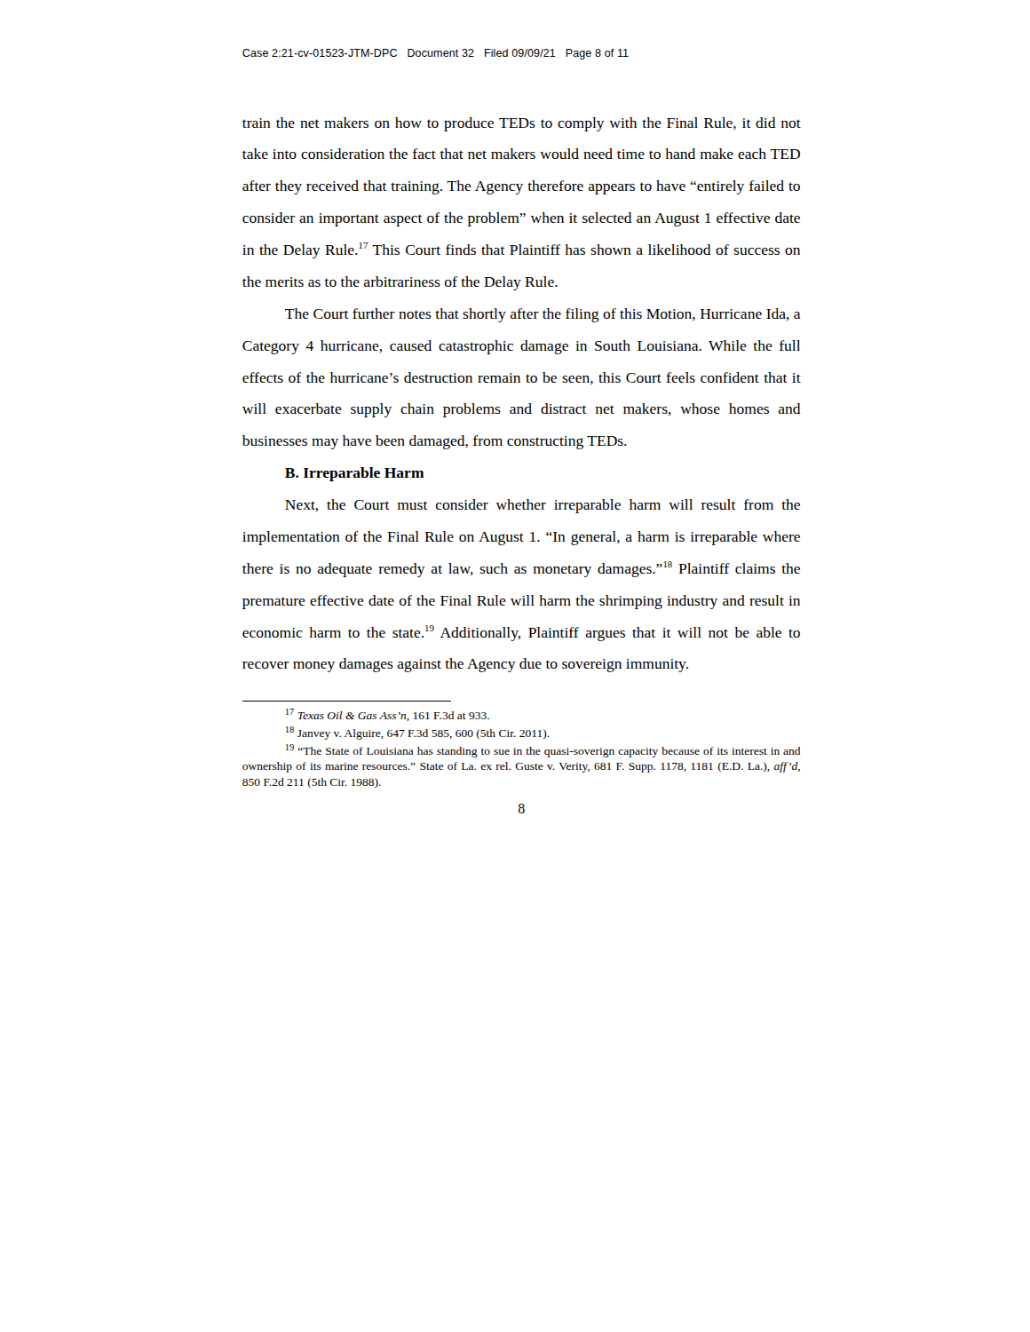Case 2:21-cv-01523-JTM-DPC Document 32 Filed 09/09/21 Page 8 of 11
train the net makers on how to produce TEDs to comply with the Final Rule, it did not take into consideration the fact that net makers would need time to hand make each TED after they received that training. The Agency therefore appears to have “entirely failed to consider an important aspect of the problem” when it selected an August 1 effective date in the Delay Rule.17 This Court finds that Plaintiff has shown a likelihood of success on the merits as to the arbitrariness of the Delay Rule.
The Court further notes that shortly after the filing of this Motion, Hurricane Ida, a Category 4 hurricane, caused catastrophic damage in South Louisiana. While the full effects of the hurricane’s destruction remain to be seen, this Court feels confident that it will exacerbate supply chain problems and distract net makers, whose homes and businesses may have been damaged, from constructing TEDs.
B. Irreparable Harm
Next, the Court must consider whether irreparable harm will result from the implementation of the Final Rule on August 1. “In general, a harm is irreparable where there is no adequate remedy at law, such as monetary damages.”18 Plaintiff claims the premature effective date of the Final Rule will harm the shrimping industry and result in economic harm to the state.19 Additionally, Plaintiff argues that it will not be able to recover money damages against the Agency due to sovereign immunity.
17 Texas Oil & Gas Ass’n, 161 F.3d at 933.
18 Janvey v. Alguire, 647 F.3d 585, 600 (5th Cir. 2011).
19 “The State of Louisiana has standing to sue in the quasi-soverign capacity because of its interest in and ownership of its marine resources.” State of La. ex rel. Guste v. Verity, 681 F. Supp. 1178, 1181 (E.D. La.), aff’d, 850 F.2d 211 (5th Cir. 1988).
8